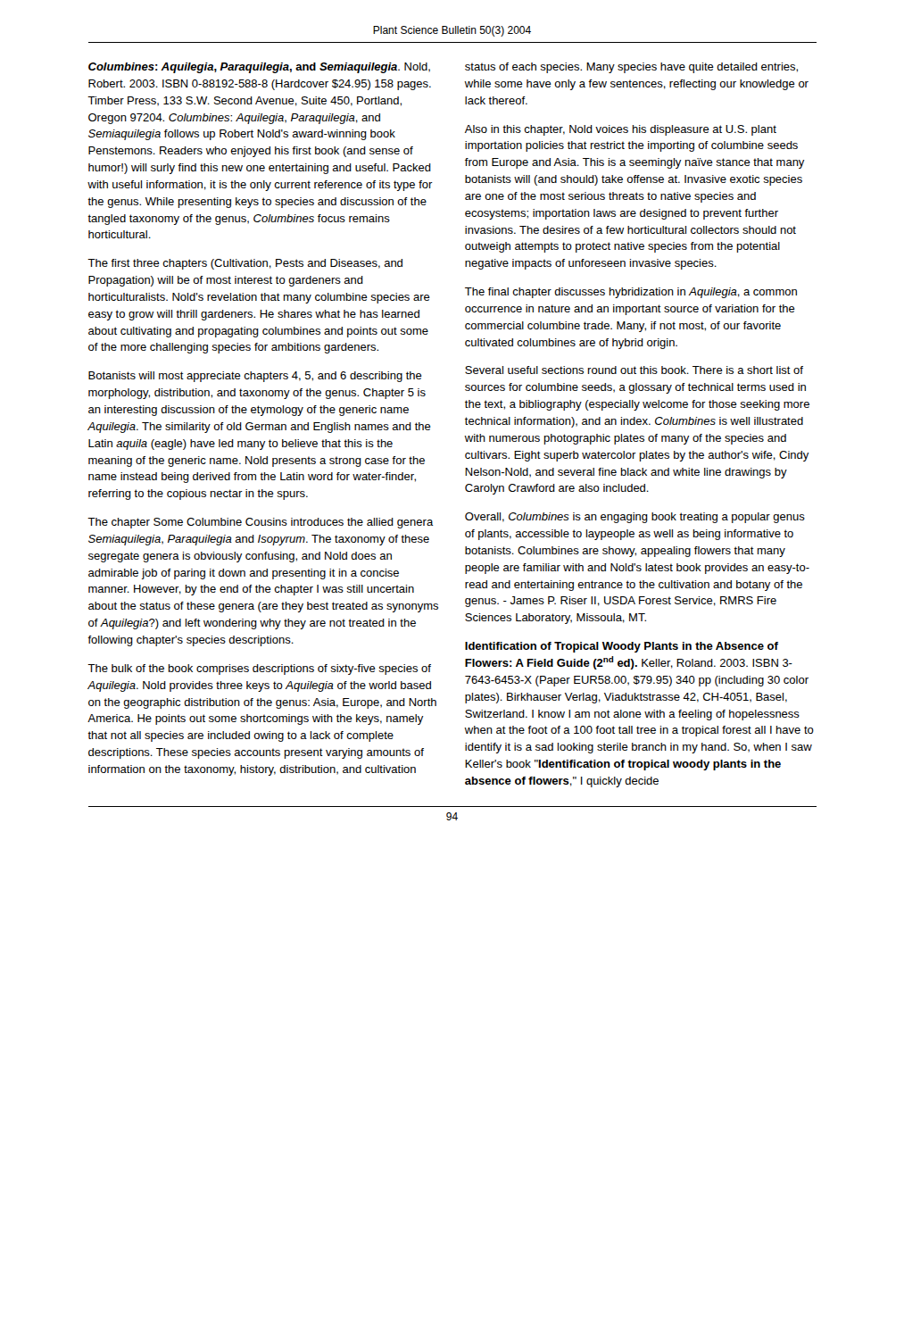Plant Science Bulletin 50(3) 2004
Columbines: Aquilegia, Paraquilegia, and Semiaquilegia. Nold, Robert. 2003. ISBN 0-88192-588-8 (Hardcover $24.95) 158 pages. Timber Press, 133 S.W. Second Avenue, Suite 450, Portland, Oregon 97204. Columbines: Aquilegia, Paraquilegia, and Semiaquilegia follows up Robert Nold's award-winning book Penstemons. Readers who enjoyed his first book (and sense of humor!) will surly find this new one entertaining and useful. Packed with useful information, it is the only current reference of its type for the genus. While presenting keys to species and discussion of the tangled taxonomy of the genus, Columbines focus remains horticultural.
The first three chapters (Cultivation, Pests and Diseases, and Propagation) will be of most interest to gardeners and horticulturalists. Nold's revelation that many columbine species are easy to grow will thrill gardeners. He shares what he has learned about cultivating and propagating columbines and points out some of the more challenging species for ambitions gardeners.
Botanists will most appreciate chapters 4, 5, and 6 describing the morphology, distribution, and taxonomy of the genus. Chapter 5 is an interesting discussion of the etymology of the generic name Aquilegia. The similarity of old German and English names and the Latin aquila (eagle) have led many to believe that this is the meaning of the generic name. Nold presents a strong case for the name instead being derived from the Latin word for water-finder, referring to the copious nectar in the spurs.
The chapter Some Columbine Cousins introduces the allied genera Semiaquilegia, Paraquilegia and Isopyrum. The taxonomy of these segregate genera is obviously confusing, and Nold does an admirable job of paring it down and presenting it in a concise manner. However, by the end of the chapter I was still uncertain about the status of these genera (are they best treated as synonyms of Aquilegia?) and left wondering why they are not treated in the following chapter's species descriptions.
The bulk of the book comprises descriptions of sixty-five species of Aquilegia. Nold provides three keys to Aquilegia of the world based on the geographic distribution of the genus: Asia, Europe, and North America. He points out some shortcomings with the keys, namely that not all species are included owing to a lack of complete descriptions. These species accounts present varying amounts of information on the taxonomy, history, distribution, and cultivation status of each species. Many species have quite detailed entries, while some have only a few sentences, reflecting our knowledge or lack thereof.
Also in this chapter, Nold voices his displeasure at U.S. plant importation policies that restrict the importing of columbine seeds from Europe and Asia. This is a seemingly naïve stance that many botanists will (and should) take offense at. Invasive exotic species are one of the most serious threats to native species and ecosystems; importation laws are designed to prevent further invasions. The desires of a few horticultural collectors should not outweigh attempts to protect native species from the potential negative impacts of unforeseen invasive species.
The final chapter discusses hybridization in Aquilegia, a common occurrence in nature and an important source of variation for the commercial columbine trade. Many, if not most, of our favorite cultivated columbines are of hybrid origin.
Several useful sections round out this book. There is a short list of sources for columbine seeds, a glossary of technical terms used in the text, a bibliography (especially welcome for those seeking more technical information), and an index. Columbines is well illustrated with numerous photographic plates of many of the species and cultivars. Eight superb watercolor plates by the author's wife, Cindy Nelson-Nold, and several fine black and white line drawings by Carolyn Crawford are also included.
Overall, Columbines is an engaging book treating a popular genus of plants, accessible to laypeople as well as being informative to botanists. Columbines are showy, appealing flowers that many people are familiar with and Nold's latest book provides an easy-to-read and entertaining entrance to the cultivation and botany of the genus. - James P. Riser II, USDA Forest Service, RMRS Fire Sciences Laboratory, Missoula, MT.
Identification of Tropical Woody Plants in the Absence of Flowers: A Field Guide (2nd ed). Keller, Roland. 2003. ISBN 3-7643-6453-X (Paper EUR58.00, $79.95) 340 pp (including 30 color plates). Birkhauser Verlag, Viaduktstrasse 42, CH-4051, Basel, Switzerland. I know I am not alone with a feeling of hopelessness when at the foot of a 100 foot tall tree in a tropical forest all I have to identify it is a sad looking sterile branch in my hand. So, when I saw Keller's book "Identification of tropical woody plants in the absence of flowers," I quickly decide
94